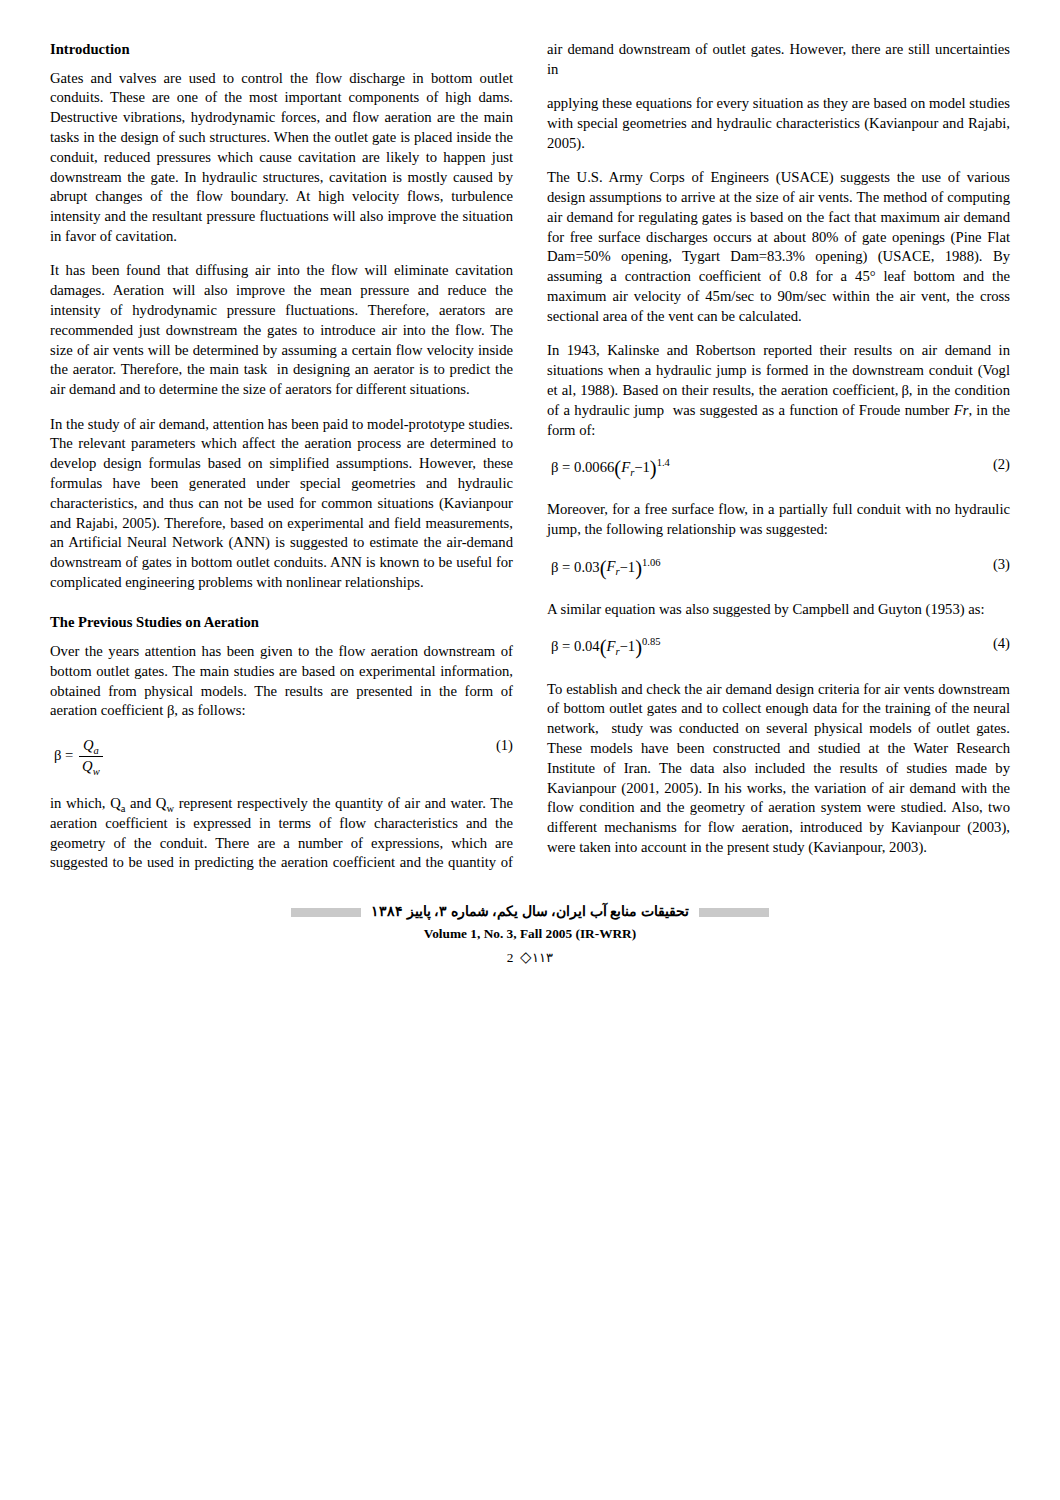Introduction
Gates and valves are used to control the flow discharge in bottom outlet conduits. These are one of the most important components of high dams. Destructive vibrations, hydrodynamic forces, and flow aeration are the main tasks in the design of such structures. When the outlet gate is placed inside the conduit, reduced pressures which cause cavitation are likely to happen just downstream the gate. In hydraulic structures, cavitation is mostly caused by abrupt changes of the flow boundary. At high velocity flows, turbulence intensity and the resultant pressure fluctuations will also improve the situation in favor of cavitation.
It has been found that diffusing air into the flow will eliminate cavitation damages. Aeration will also improve the mean pressure and reduce the intensity of hydrodynamic pressure fluctuations. Therefore, aerators are recommended just downstream the gates to introduce air into the flow. The size of air vents will be determined by assuming a certain flow velocity inside the aerator. Therefore, the main task in designing an aerator is to predict the air demand and to determine the size of aerators for different situations.
In the study of air demand, attention has been paid to model-prototype studies. The relevant parameters which affect the aeration process are determined to develop design formulas based on simplified assumptions. However, these formulas have been generated under special geometries and hydraulic characteristics, and thus can not be used for common situations (Kavianpour and Rajabi, 2005). Therefore, based on experimental and field measurements, an Artificial Neural Network (ANN) is suggested to estimate the air-demand downstream of gates in bottom outlet conduits. ANN is known to be useful for complicated engineering problems with nonlinear relationships.
The Previous Studies on Aeration
Over the years attention has been given to the flow aeration downstream of bottom outlet gates. The main studies are based on experimental information, obtained from physical models. The results are presented in the form of aeration coefficient β, as follows:
β = Qa Qw (1)
in which, Qa and Qw represent respectively the quantity of air and water. The aeration coefficient is expressed in terms of flow characteristics and the geometry of the conduit. There are a number of expressions, which are suggested to be used in predicting the aeration coefficient and the quantity of air demand downstream of outlet gates. However, there are still uncertainties in
applying these equations for every situation as they are based on model studies with special geometries and hydraulic characteristics (Kavianpour and Rajabi, 2005).
The U.S. Army Corps of Engineers (USACE) suggests the use of various design assumptions to arrive at the size of air vents. The method of computing air demand for regulating gates is based on the fact that maximum air demand for free surface discharges occurs at about 80% of gate openings (Pine Flat Dam=50% opening, Tygart Dam=83.3% opening) (USACE, 1988). By assuming a contraction coefficient of 0.8 for a 45° leaf bottom and the maximum air velocity of 45m/sec to 90m/sec within the air vent, the cross sectional area of the vent can be calculated.
In 1943, Kalinske and Robertson reported their results on air demand in situations when a hydraulic jump is formed in the downstream conduit (Vogl et al, 1988). Based on their results, the aeration coefficient, β, in the condition of a hydraulic jump was suggested as a function of Froude number Fr, in the form of:
β = 0.0066(Fr−1)1.4 (2)
Moreover, for a free surface flow, in a partially full conduit with no hydraulic jump, the following relationship was suggested:
β = 0.03(Fr−1)1.06 (3)
A similar equation was also suggested by Campbell and Guyton (1953) as:
β = 0.04(Fr−1)0.85 (4)
To establish and check the air demand design criteria for air vents downstream of bottom outlet gates and to collect enough data for the training of the neural network, study was conducted on several physical models of outlet gates. These models have been constructed and studied at the Water Research Institute of Iran. The data also included the results of studies made by Kavianpour (2001, 2005). In his works, the variation of air demand with the flow condition and the geometry of aeration system were studied. Also, two different mechanisms for flow aeration, introduced by Kavianpour (2003), were taken into account in the present study (Kavianpour, 2003).
تحقیقات منابع آب ایران، سال یکم، شماره ۳، پاییز ۱۳۸۴
Volume 1, No. 3, Fall 2005 (IR-WRR)
2 ◇۱۱۳